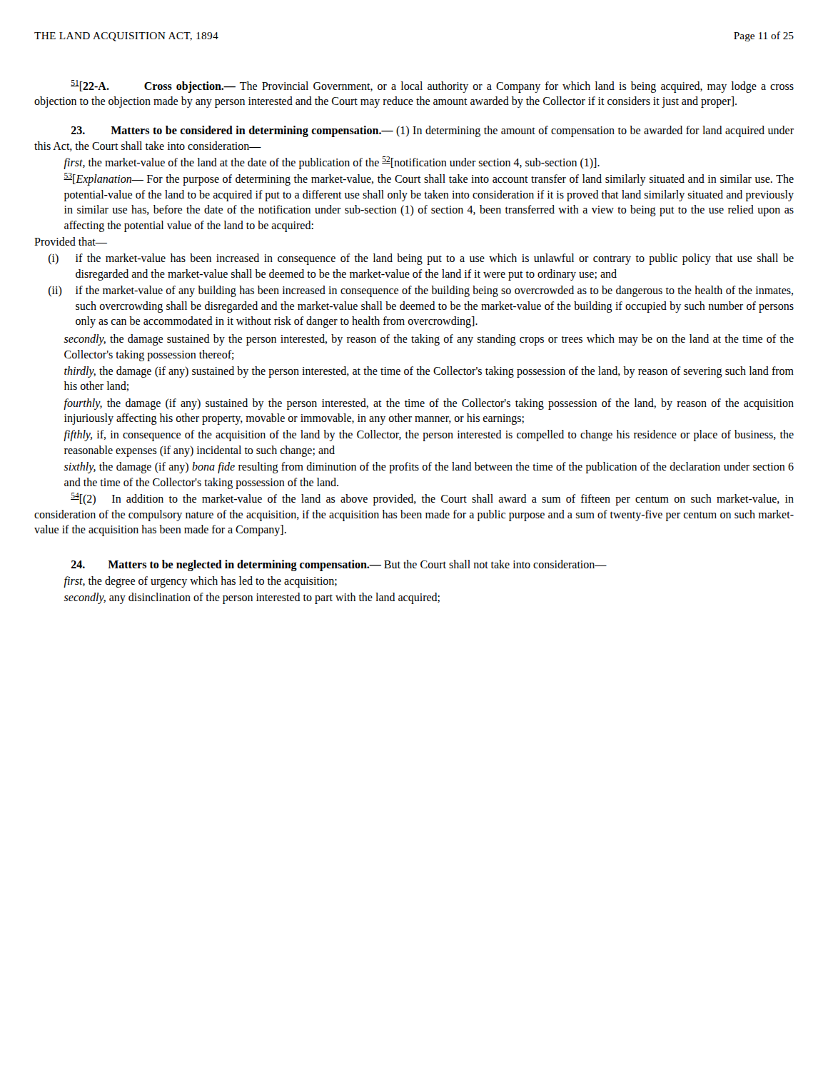THE LAND ACQUISITION ACT, 1894 Page 11 of 25
51[22-A. Cross objection.— The Provincial Government, or a local authority or a Company for which land is being acquired, may lodge a cross objection to the objection made by any person interested and the Court may reduce the amount awarded by the Collector if it considers it just and proper].
23. Matters to be considered in determining compensation.— (1) In determining the amount of compensation to be awarded for land acquired under this Act, the Court shall take into consideration—
first, the market-value of the land at the date of the publication of the 52[notification under section 4, sub-section (1)].
53[Explanation— For the purpose of determining the market-value, the Court shall take into account transfer of land similarly situated and in similar use. The potential-value of the land to be acquired if put to a different use shall only be taken into consideration if it is proved that land similarly situated and previously in similar use has, before the date of the notification under sub-section (1) of section 4, been transferred with a view to being put to the use relied upon as affecting the potential value of the land to be acquired:
Provided that—
(i) if the market-value has been increased in consequence of the land being put to a use which is unlawful or contrary to public policy that use shall be disregarded and the market-value shall be deemed to be the market-value of the land if it were put to ordinary use; and
(ii) if the market-value of any building has been increased in consequence of the building being so overcrowded as to be dangerous to the health of the inmates, such overcrowding shall be disregarded and the market-value shall be deemed to be the market-value of the building if occupied by such number of persons only as can be accommodated in it without risk of danger to health from overcrowding].
secondly, the damage sustained by the person interested, by reason of the taking of any standing crops or trees which may be on the land at the time of the Collector's taking possession thereof;
thirdly, the damage (if any) sustained by the person interested, at the time of the Collector's taking possession of the land, by reason of severing such land from his other land;
fourthly, the damage (if any) sustained by the person interested, at the time of the Collector's taking possession of the land, by reason of the acquisition injuriously affecting his other property, movable or immovable, in any other manner, or his earnings;
fifthly, if, in consequence of the acquisition of the land by the Collector, the person interested is compelled to change his residence or place of business, the reasonable expenses (if any) incidental to such change; and
sixthly, the damage (if any) bona fide resulting from diminution of the profits of the land between the time of the publication of the declaration under section 6 and the time of the Collector's taking possession of the land.
54[(2) In addition to the market-value of the land as above provided, the Court shall award a sum of fifteen per centum on such market-value, in consideration of the compulsory nature of the acquisition, if the acquisition has been made for a public purpose and a sum of twenty-five per centum on such market-value if the acquisition has been made for a Company].
24. Matters to be neglected in determining compensation.— But the Court shall not take into consideration—
first, the degree of urgency which has led to the acquisition;
secondly, any disinclination of the person interested to part with the land acquired;